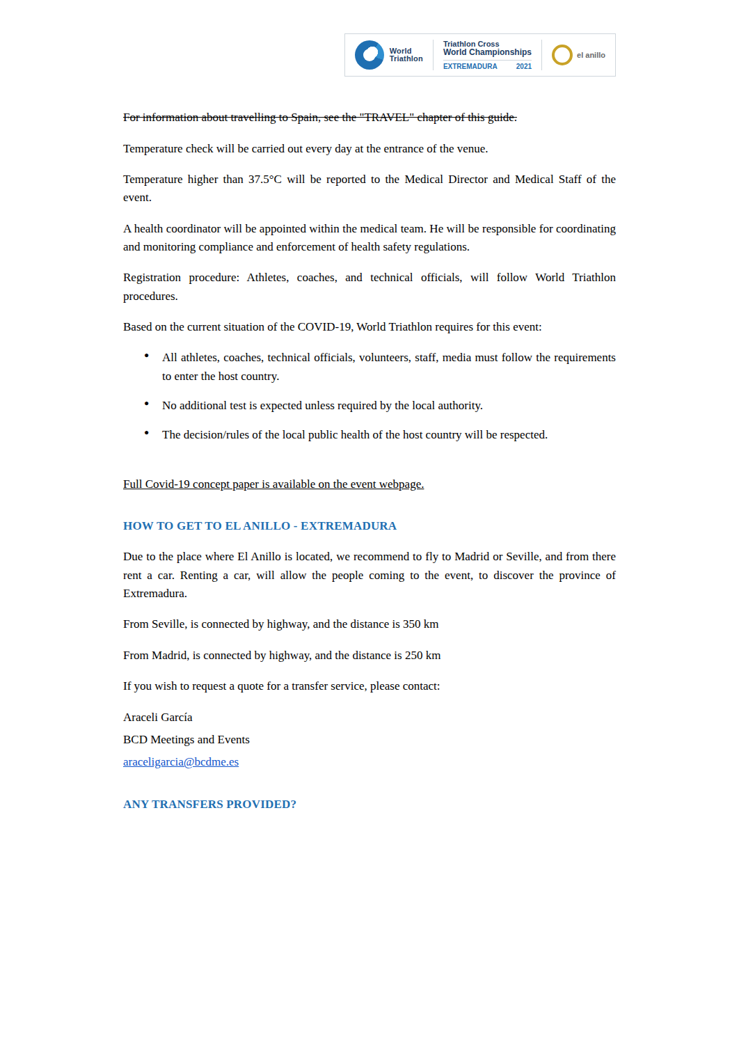World
Triathlon
Triathlon Cross
World Championships
EXTREMADURA 2021
el anillo
For information about travelling to Spain, see the "TRAVEL" chapter of this guide.
Temperature check will be carried out every day at the entrance of the venue.
Temperature higher than 37.5°C will be reported to the Medical Director and Medical Staff of the event.
A health coordinator will be appointed within the medical team. He will be responsible for coordinating and monitoring compliance and enforcement of health safety regulations.
Registration procedure: Athletes, coaches, and technical officials, will follow World Triathlon procedures.
Based on the current situation of the COVID-19, World Triathlon requires for this event:
All athletes, coaches, technical officials, volunteers, staff, media must follow the requirements to enter the host country.
No additional test is expected unless required by the local authority.
The decision/rules of the local public health of the host country will be respected.
Full Covid-19 concept paper is available on the event webpage.
How to get to El Anillo - Extremadura
Due to the place where El Anillo is located, we recommend to fly to Madrid or Seville, and from there rent a car. Renting a car, will allow the people coming to the event, to discover the province of Extremadura.
From Seville, is connected by highway, and the distance is 350 km
From Madrid, is connected by highway, and the distance is 250 km
If you wish to request a quote for a transfer service, please contact:
Araceli García
BCD Meetings and Events
araceligarcia@bcdme.es
Any transfers provided?